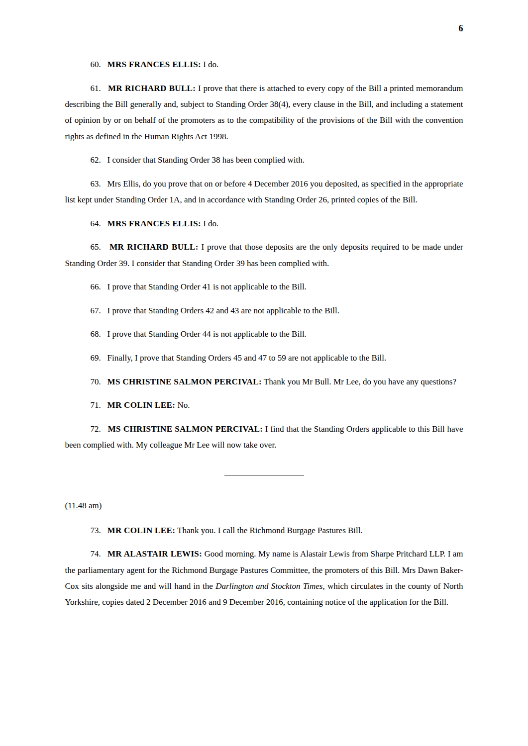6
60. MRS FRANCES ELLIS: I do.
61. MR RICHARD BULL: I prove that there is attached to every copy of the Bill a printed memorandum describing the Bill generally and, subject to Standing Order 38(4), every clause in the Bill, and including a statement of opinion by or on behalf of the promoters as to the compatibility of the provisions of the Bill with the convention rights as defined in the Human Rights Act 1998.
62. I consider that Standing Order 38 has been complied with.
63. Mrs Ellis, do you prove that on or before 4 December 2016 you deposited, as specified in the appropriate list kept under Standing Order 1A, and in accordance with Standing Order 26, printed copies of the Bill.
64. MRS FRANCES ELLIS: I do.
65. MR RICHARD BULL: I prove that those deposits are the only deposits required to be made under Standing Order 39. I consider that Standing Order 39 has been complied with.
66. I prove that Standing Order 41 is not applicable to the Bill.
67. I prove that Standing Orders 42 and 43 are not applicable to the Bill.
68. I prove that Standing Order 44 is not applicable to the Bill.
69. Finally, I prove that Standing Orders 45 and 47 to 59 are not applicable to the Bill.
70. MS CHRISTINE SALMON PERCIVAL: Thank you Mr Bull. Mr Lee, do you have any questions?
71. MR COLIN LEE: No.
72. MS CHRISTINE SALMON PERCIVAL: I find that the Standing Orders applicable to this Bill have been complied with. My colleague Mr Lee will now take over.
(11.48 am)
73. MR COLIN LEE: Thank you. I call the Richmond Burgage Pastures Bill.
74. MR ALASTAIR LEWIS: Good morning. My name is Alastair Lewis from Sharpe Pritchard LLP. I am the parliamentary agent for the Richmond Burgage Pastures Committee, the promoters of this Bill. Mrs Dawn Baker-Cox sits alongside me and will hand in the Darlington and Stockton Times, which circulates in the county of North Yorkshire, copies dated 2 December 2016 and 9 December 2016, containing notice of the application for the Bill.